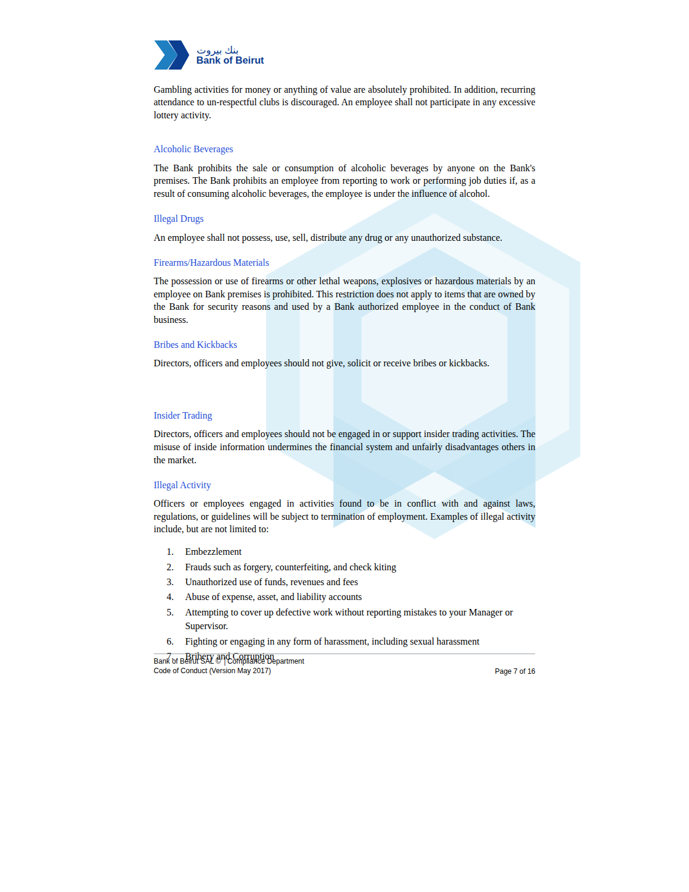بنك بيروت
Bank of Beirut
Gambling activities for money or anything of value are absolutely prohibited. In addition, recurring attendance to un-respectful clubs is discouraged. An employee shall not participate in any excessive lottery activity.
Alcoholic Beverages
The Bank prohibits the sale or consumption of alcoholic beverages by anyone on the Bank's premises. The Bank prohibits an employee from reporting to work or performing job duties if, as a result of consuming alcoholic beverages, the employee is under the influence of alcohol.
Illegal Drugs
An employee shall not possess, use, sell, distribute any drug or any unauthorized substance.
Firearms/Hazardous Materials
The possession or use of firearms or other lethal weapons, explosives or hazardous materials by an employee on Bank premises is prohibited. This restriction does not apply to items that are owned by the Bank for security reasons and used by a Bank authorized employee in the conduct of Bank business.
Bribes and Kickbacks
Directors, officers and employees should not give, solicit or receive bribes or kickbacks.
Insider Trading
Directors, officers and employees should not be engaged in or support insider trading activities. The misuse of inside information undermines the financial system and unfairly disadvantages others in the market.
Illegal Activity
Officers or employees engaged in activities found to be in conflict with and against laws, regulations, or guidelines will be subject to termination of employment. Examples of illegal activity include, but are not limited to:
Embezzlement
Frauds such as forgery, counterfeiting, and check kiting
Unauthorized use of funds, revenues and fees
Abuse of expense, asset, and liability accounts
Attempting to cover up defective work without reporting mistakes to your Manager or Supervisor.
Fighting or engaging in any form of harassment, including sexual harassment
Bribery and Corruption
Bank of Beirut SAL © │Compliance Department
Code of Conduct (Version May 2017)
Page 7 of 16